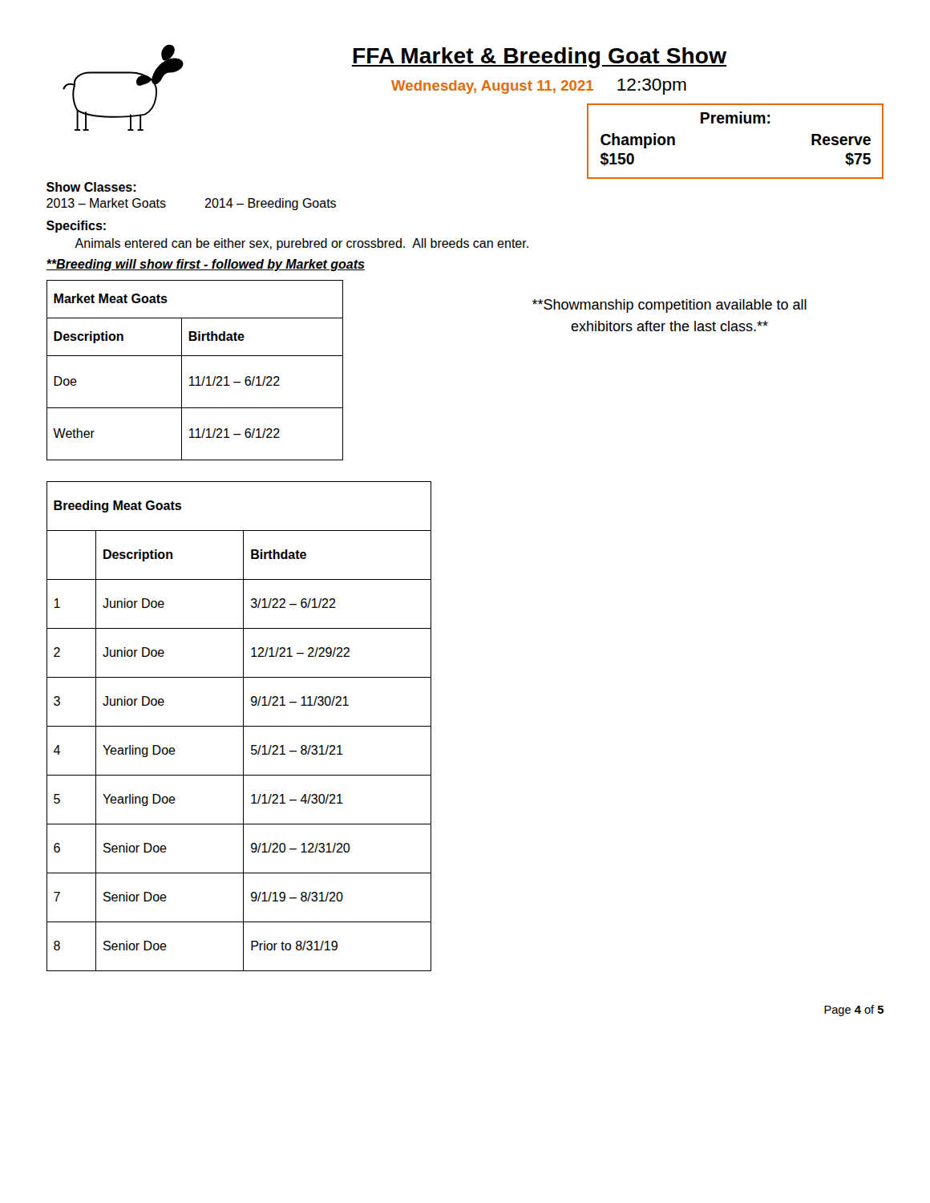FFA Market & Breeding Goat Show
Wednesday, August 11, 202112:30pm
Premium:
| Champion | Reserve |
| $150 | $75 |
Show Classes:
2013 – Market Goats 2014 – Breeding Goats
Specifics:
Animals entered can be either sex, purebred or crossbred. All breeds can enter.
**Breeding will show first - followed by Market goats
| Market Meat Goats |
| Description | Birthdate |
| Doe | 11/1/21 – 6/1/22 |
| Wether | 11/1/21 – 6/1/22 |
| Breeding Meat Goats |
| | Description | Birthdate |
| 1 | Junior Doe | 3/1/22 – 6/1/22 |
| 2 | Junior Doe | 12/1/21 – 2/29/22 |
| 3 | Junior Doe | 9/1/21 – 11/30/21 |
| 4 | Yearling Doe | 5/1/21 – 8/31/21 |
| 5 | Yearling Doe | 1/1/21 – 4/30/21 |
| 6 | Senior Doe | 9/1/20 – 12/31/20 |
| 7 | Senior Doe | 9/1/19 – 8/31/20 |
| 8 | Senior Doe | Prior to 8/31/19 |
**Showmanship competition available to all
exhibitors after the last class.**
Page 4 of 5